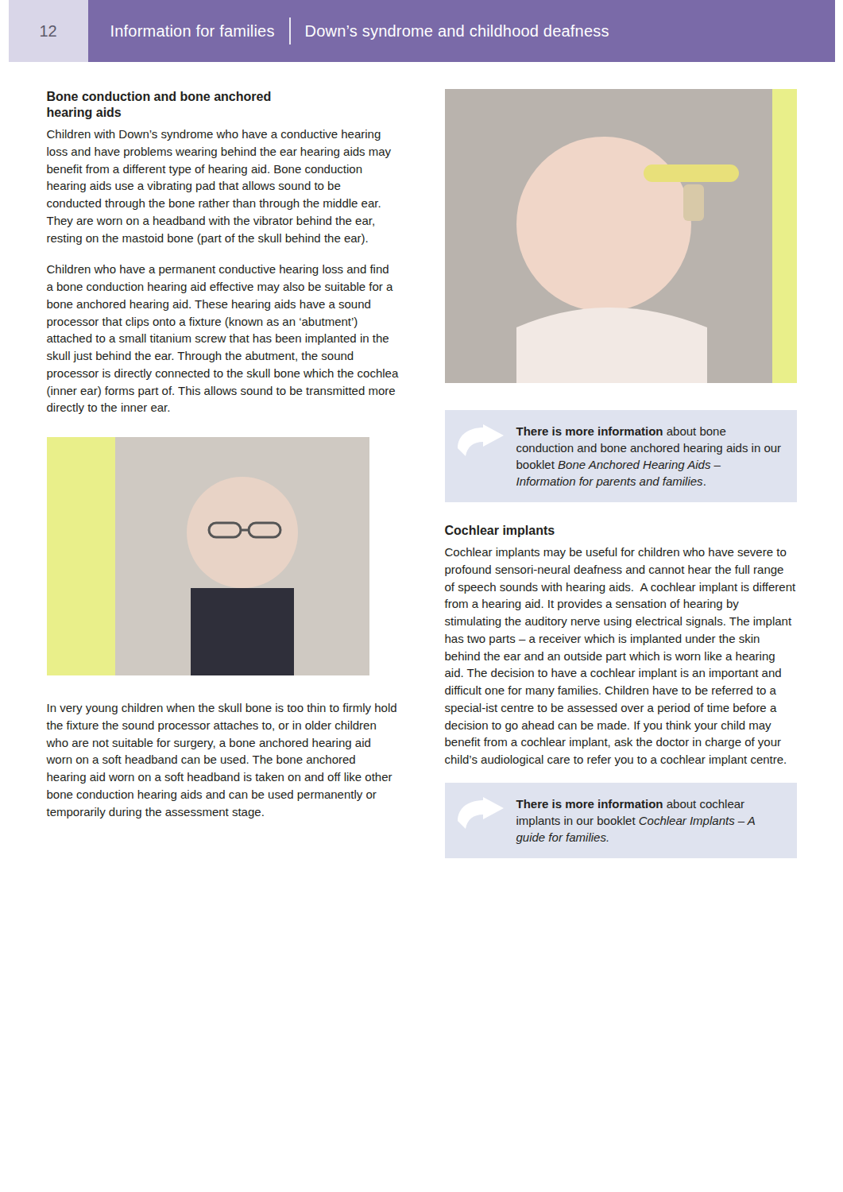12
Information for families Down’s syndrome and childhood deafness
Bone conduction and bone anchored
hearing aids
Children with Down’s syndrome who have a conductive hearing loss and have problems wearing behind the ear hearing aids may benefit from a different type of hearing aid. Bone conduction hearing aids use a vibrating pad that allows sound to be conducted through the bone rather than through the middle ear. They are worn on a headband with the vibrator behind the ear, resting on the mastoid bone (part of the skull behind the ear).
Children who have a permanent conductive hearing loss and find a bone conduction hearing aid effective may also be suitable for a bone anchored hearing aid. These hearing aids have a sound processor that clips onto a fixture (known as an ‘abutment’) attached to a small titanium screw that has been implanted in the skull just behind the ear. Through the abutment, the sound processor is directly connected to the skull bone which the cochlea (inner ear) forms part of. This allows sound to be transmitted more directly to the inner ear.
In very young children when the skull bone is too thin to firmly hold the fixture the sound processor attaches to, or in older children who are not suitable for surgery, a bone anchored hearing aid worn on a soft headband can be used. The bone anchored hearing aid worn on a soft headband is taken on and off like other bone conduction hearing aids and can be used permanently or temporarily during the assessment stage.
There is more information about bone conduction and bone anchored hearing aids in our booklet Bone Anchored Hearing Aids – Information for parents and families.
Cochlear implants
Cochlear implants may be useful for children who have severe to profound sensori-neural deafness and cannot hear the full range of speech sounds with hearing aids. A cochlear implant is different from a hearing aid. It provides a sensation of hearing by stimulating the auditory nerve using electrical signals. The implant has two parts – a receiver which is implanted under the skin behind the ear and an outside part which is worn like a hearing aid. The decision to have a cochlear implant is an important and difficult one for many families. Children have to be referred to a special-ist centre to be assessed over a period of time before a decision to go ahead can be made. If you think your child may benefit from a cochlear implant, ask the doctor in charge of your child’s audiological care to refer you to a cochlear implant centre.
There is more information about cochlear implants in our booklet Cochlear Implants – A guide for families.